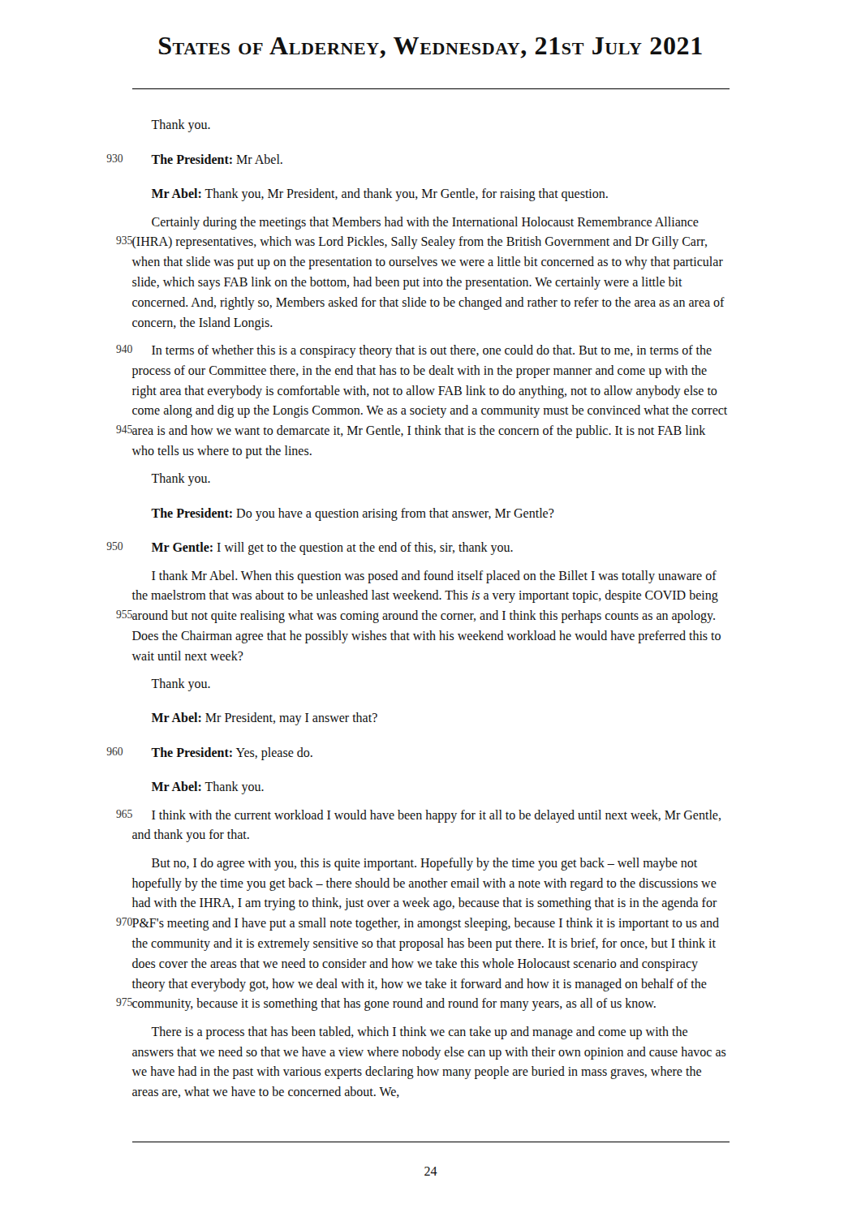States of Alderney, Wednesday, 21st July 2021
Thank you.
930
The President: Mr Abel.
Mr Abel: Thank you, Mr President, and thank you, Mr Gentle, for raising that question.
Certainly during the meetings that Members had with the International Holocaust Remembrance Alliance (IHRA) representatives, which was Lord Pickles, Sally Sealey from the 935 British Government and Dr Gilly Carr, when that slide was put up on the presentation to ourselves we were a little bit concerned as to why that particular slide, which says FAB link on the bottom, had been put into the presentation. We certainly were a little bit concerned. And, rightly so, Members asked for that slide to be changed and rather to refer to the area as an area of concern, the Island Longis.
940 In terms of whether this is a conspiracy theory that is out there, one could do that. But to me, in terms of the process of our Committee there, in the end that has to be dealt with in the proper manner and come up with the right area that everybody is comfortable with, not to allow FAB link to do anything, not to allow anybody else to come along and dig up the Longis Common. We as a society and a community must be convinced what the correct area is and how we want to 945 demarcate it, Mr Gentle, I think that is the concern of the public. It is not FAB link who tells us where to put the lines.
Thank you.
The President: Do you have a question arising from that answer, Mr Gentle?
950
Mr Gentle: I will get to the question at the end of this, sir, thank you.
I thank Mr Abel. When this question was posed and found itself placed on the Billet I was totally unaware of the maelstrom that was about to be unleashed last weekend. This is a very important topic, despite COVID being around but not quite realising what was coming around the corner, 955 and I think this perhaps counts as an apology. Does the Chairman agree that he possibly wishes that with his weekend workload he would have preferred this to wait until next week?
Thank you.
Mr Abel: Mr President, may I answer that?
960
The President: Yes, please do.
Mr Abel: Thank you.
I think with the current workload I would have been happy for it all to be delayed until next 965 week, Mr Gentle, and thank you for that.
But no, I do agree with you, this is quite important. Hopefully by the time you get back – well maybe not hopefully by the time you get back – there should be another email with a note with regard to the discussions we had with the IHRA, I am trying to think, just over a week ago, because that is something that is in the agenda for P&F's meeting and I have put a small note together, in 970 amongst sleeping, because I think it is important to us and the community and it is extremely sensitive so that proposal has been put there. It is brief, for once, but I think it does cover the areas that we need to consider and how we take this whole Holocaust scenario and conspiracy theory that everybody got, how we deal with it, how we take it forward and how it is managed on behalf of the community, because it is something that has gone round and round for many years, 975 as all of us know.
There is a process that has been tabled, which I think we can take up and manage and come up with the answers that we need so that we have a view where nobody else can up with their own opinion and cause havoc as we have had in the past with various experts declaring how many people are buried in mass graves, where the areas are, what we have to be concerned about. We,
24